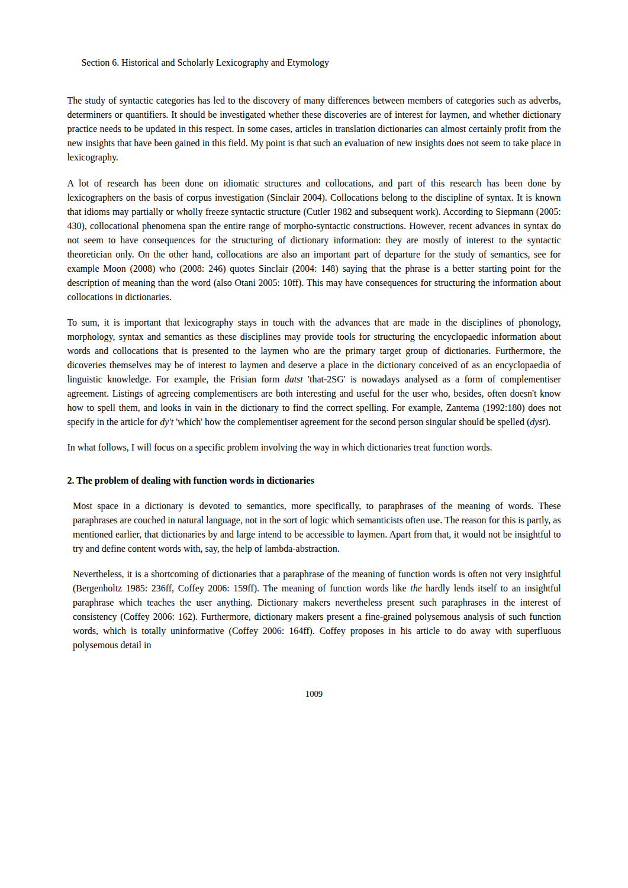Section 6. Historical and Scholarly Lexicography and Etymology
The study of syntactic categories has led to the discovery of many differences between members of categories such as adverbs, determiners or quantifiers. It should be investigated whether these discoveries are of interest for laymen, and whether dictionary practice needs to be updated in this respect. In some cases, articles in translation dictionaries can almost certainly profit from the new insights that have been gained in this field. My point is that such an evaluation of new insights does not seem to take place in lexicography.
A lot of research has been done on idiomatic structures and collocations, and part of this research has been done by lexicographers on the basis of corpus investigation (Sinclair 2004). Collocations belong to the discipline of syntax. It is known that idioms may partially or wholly freeze syntactic structure (Cutler 1982 and subsequent work). According to Siepmann (2005: 430), collocational phenomena span the entire range of morpho-syntactic constructions. However, recent advances in syntax do not seem to have consequences for the structuring of dictionary information: they are mostly of interest to the syntactic theoretician only. On the other hand, collocations are also an important part of departure for the study of semantics, see for example Moon (2008) who (2008: 246) quotes Sinclair (2004: 148) saying that the phrase is a better starting point for the description of meaning than the word (also Otani 2005: 10ff). This may have consequences for structuring the information about collocations in dictionaries.
To sum, it is important that lexicography stays in touch with the advances that are made in the disciplines of phonology, morphology, syntax and semantics as these disciplines may provide tools for structuring the encyclopaedic information about words and collocations that is presented to the laymen who are the primary target group of dictionaries. Furthermore, the dicoveries themselves may be of interest to laymen and deserve a place in the dictionary conceived of as an encyclopaedia of linguistic knowledge. For example, the Frisian form datst 'that-2SG' is nowadays analysed as a form of complementiser agreement. Listings of agreeing complementisers are both interesting and useful for the user who, besides, often doesn't know how to spell them, and looks in vain in the dictionary to find the correct spelling. For example, Zantema (1992:180) does not specify in the article for dy't 'which' how the complementiser agreement for the second person singular should be spelled (dyst).
In what follows, I will focus on a specific problem involving the way in which dictionaries treat function words.
2. The problem of dealing with function words in dictionaries
Most space in a dictionary is devoted to semantics, more specifically, to paraphrases of the meaning of words. These paraphrases are couched in natural language, not in the sort of logic which semanticists often use. The reason for this is partly, as mentioned earlier, that dictionaries by and large intend to be accessible to laymen. Apart from that, it would not be insightful to try and define content words with, say, the help of lambda-abstraction.
Nevertheless, it is a shortcoming of dictionaries that a paraphrase of the meaning of function words is often not very insightful (Bergenholtz 1985: 236ff, Coffey 2006: 159ff). The meaning of function words like the hardly lends itself to an insightful paraphrase which teaches the user anything. Dictionary makers nevertheless present such paraphrases in the interest of consistency (Coffey 2006: 162). Furthermore, dictionary makers present a fine-grained polysemous analysis of such function words, which is totally uninformative (Coffey 2006: 164ff). Coffey proposes in his article to do away with superfluous polysemous detail in
1009